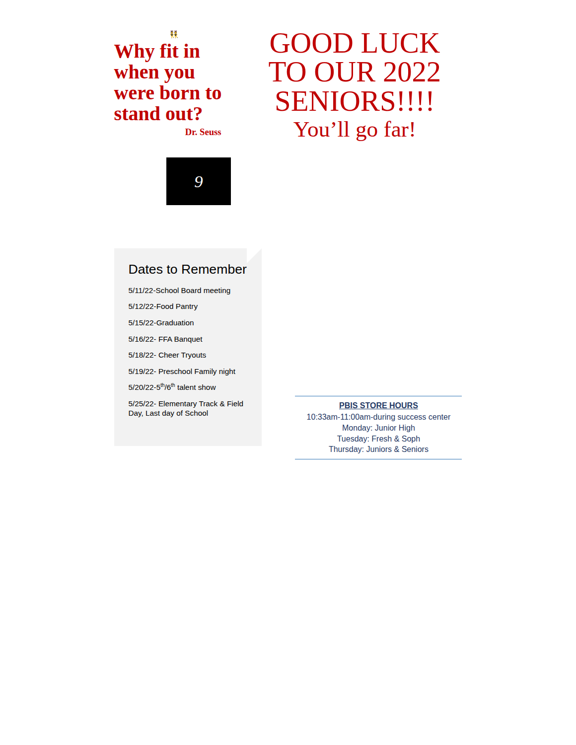👯
Why fit in
when you
were born to
stand out?
Dr. Seuss
GOOD LUCK TO OUR 2022 SENIORS!!!! You’ll go far!
9
Dates to Remember
5/11/22-School Board meeting
5/12/22-Food Pantry
5/15/22-Graduation
5/16/22- FFA Banquet
5/18/22- Cheer Tryouts
5/19/22- Preschool Family night
5/20/22-5th/6th talent show
5/25/22- Elementary Track & Field Day, Last day of School
PBIS STORE HOURS
10:33am-11:00am-during success center
Monday: Junior High
Tuesday: Fresh & Soph
Thursday: Juniors & Seniors